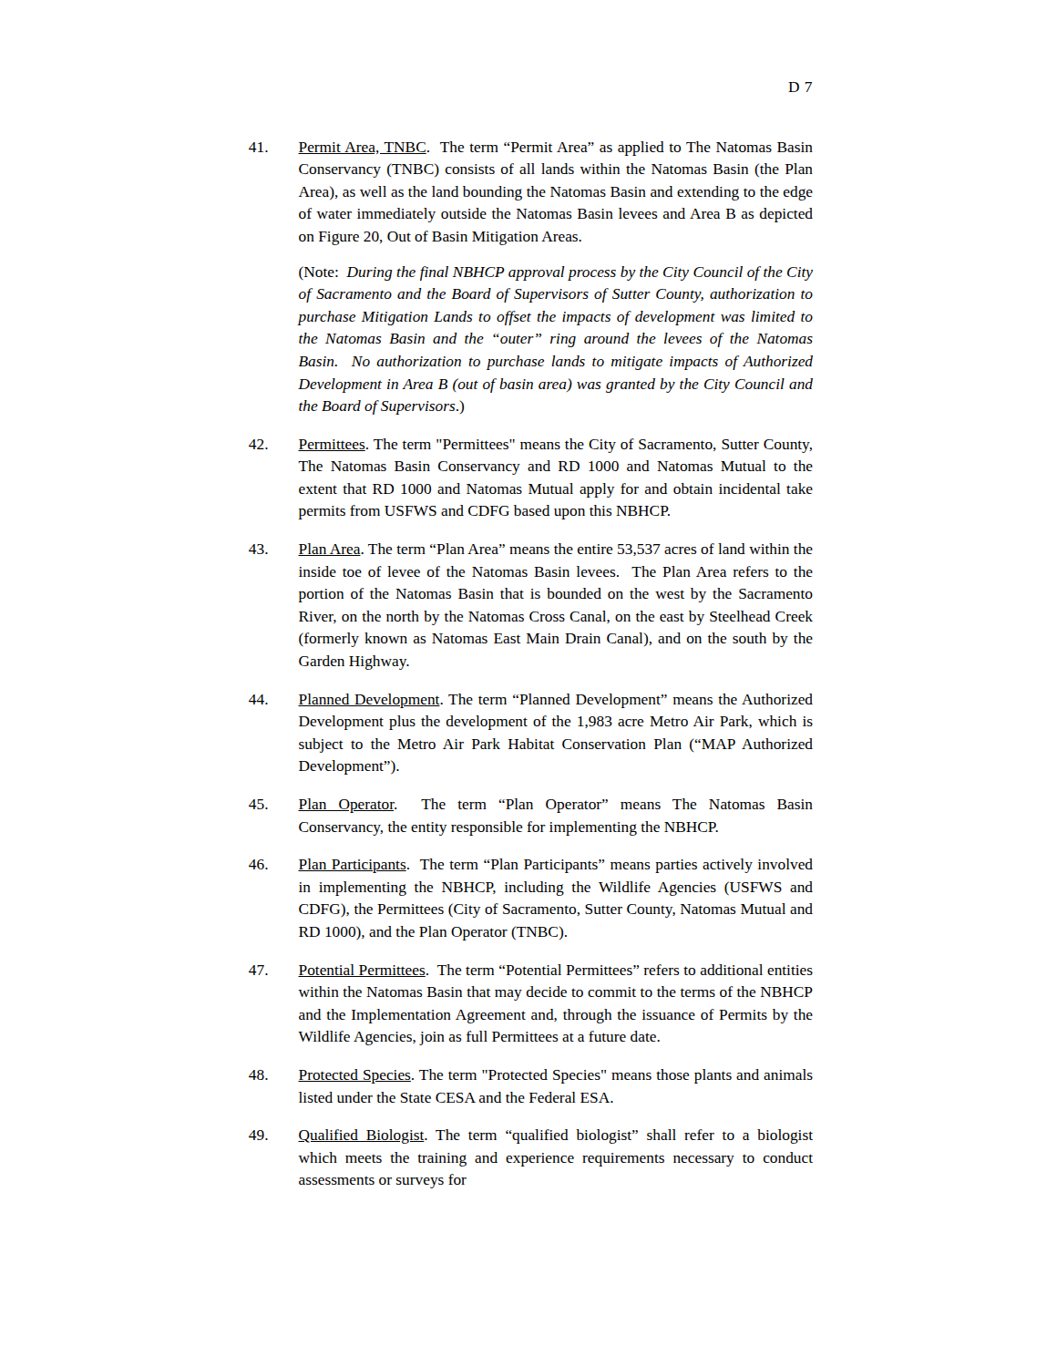D 7
41.
Permit Area, TNBC. The term “Permit Area” as applied to The Natomas Basin Conservancy (TNBC) consists of all lands within the Natomas Basin (the Plan Area), as well as the land bounding the Natomas Basin and extending to the edge of water immediately outside the Natomas Basin levees and Area B as depicted on Figure 20, Out of Basin Mitigation Areas.
(Note: During the final NBHCP approval process by the City Council of the City of Sacramento and the Board of Supervisors of Sutter County, authorization to purchase Mitigation Lands to offset the impacts of development was limited to the Natomas Basin and the “outer” ring around the levees of the Natomas Basin. No authorization to purchase lands to mitigate impacts of Authorized Development in Area B (out of basin area) was granted by the City Council and the Board of Supervisors.)
42.
Permittees. The term "Permittees" means the City of Sacramento, Sutter County, The Natomas Basin Conservancy and RD 1000 and Natomas Mutual to the extent that RD 1000 and Natomas Mutual apply for and obtain incidental take permits from USFWS and CDFG based upon this NBHCP.
43.
Plan Area. The term “Plan Area” means the entire 53,537 acres of land within the inside toe of levee of the Natomas Basin levees. The Plan Area refers to the portion of the Natomas Basin that is bounded on the west by the Sacramento River, on the north by the Natomas Cross Canal, on the east by Steelhead Creek (formerly known as Natomas East Main Drain Canal), and on the south by the Garden Highway.
44.
Planned Development. The term “Planned Development” means the Authorized Development plus the development of the 1,983 acre Metro Air Park, which is subject to the Metro Air Park Habitat Conservation Plan (“MAP Authorized Development”).
45.
Plan Operator. The term “Plan Operator” means The Natomas Basin Conservancy, the entity responsible for implementing the NBHCP.
46.
Plan Participants. The term “Plan Participants” means parties actively involved in implementing the NBHCP, including the Wildlife Agencies (USFWS and CDFG), the Permittees (City of Sacramento, Sutter County, Natomas Mutual and RD 1000), and the Plan Operator (TNBC).
47.
Potential Permittees. The term “Potential Permittees” refers to additional entities within the Natomas Basin that may decide to commit to the terms of the NBHCP and the Implementation Agreement and, through the issuance of Permits by the Wildlife Agencies, join as full Permittees at a future date.
48.
Protected Species. The term "Protected Species" means those plants and animals listed under the State CESA and the Federal ESA.
49.
Qualified Biologist. The term “qualified biologist” shall refer to a biologist which meets the training and experience requirements necessary to conduct assessments or surveys for